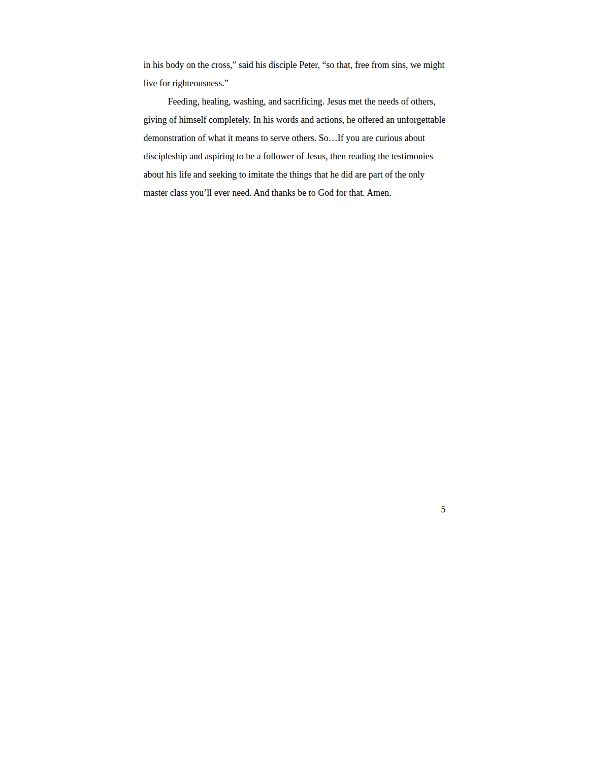in his body on the cross,” said his disciple Peter, “so that, free from sins, we might live for righteousness.”
Feeding, healing, washing, and sacrificing. Jesus met the needs of others, giving of himself completely. In his words and actions, he offered an unforgettable demonstration of what it means to serve others. So…If you are curious about discipleship and aspiring to be a follower of Jesus, then reading the testimonies about his life and seeking to imitate the things that he did are part of the only master class you’ll ever need. And thanks be to God for that. Amen.
5